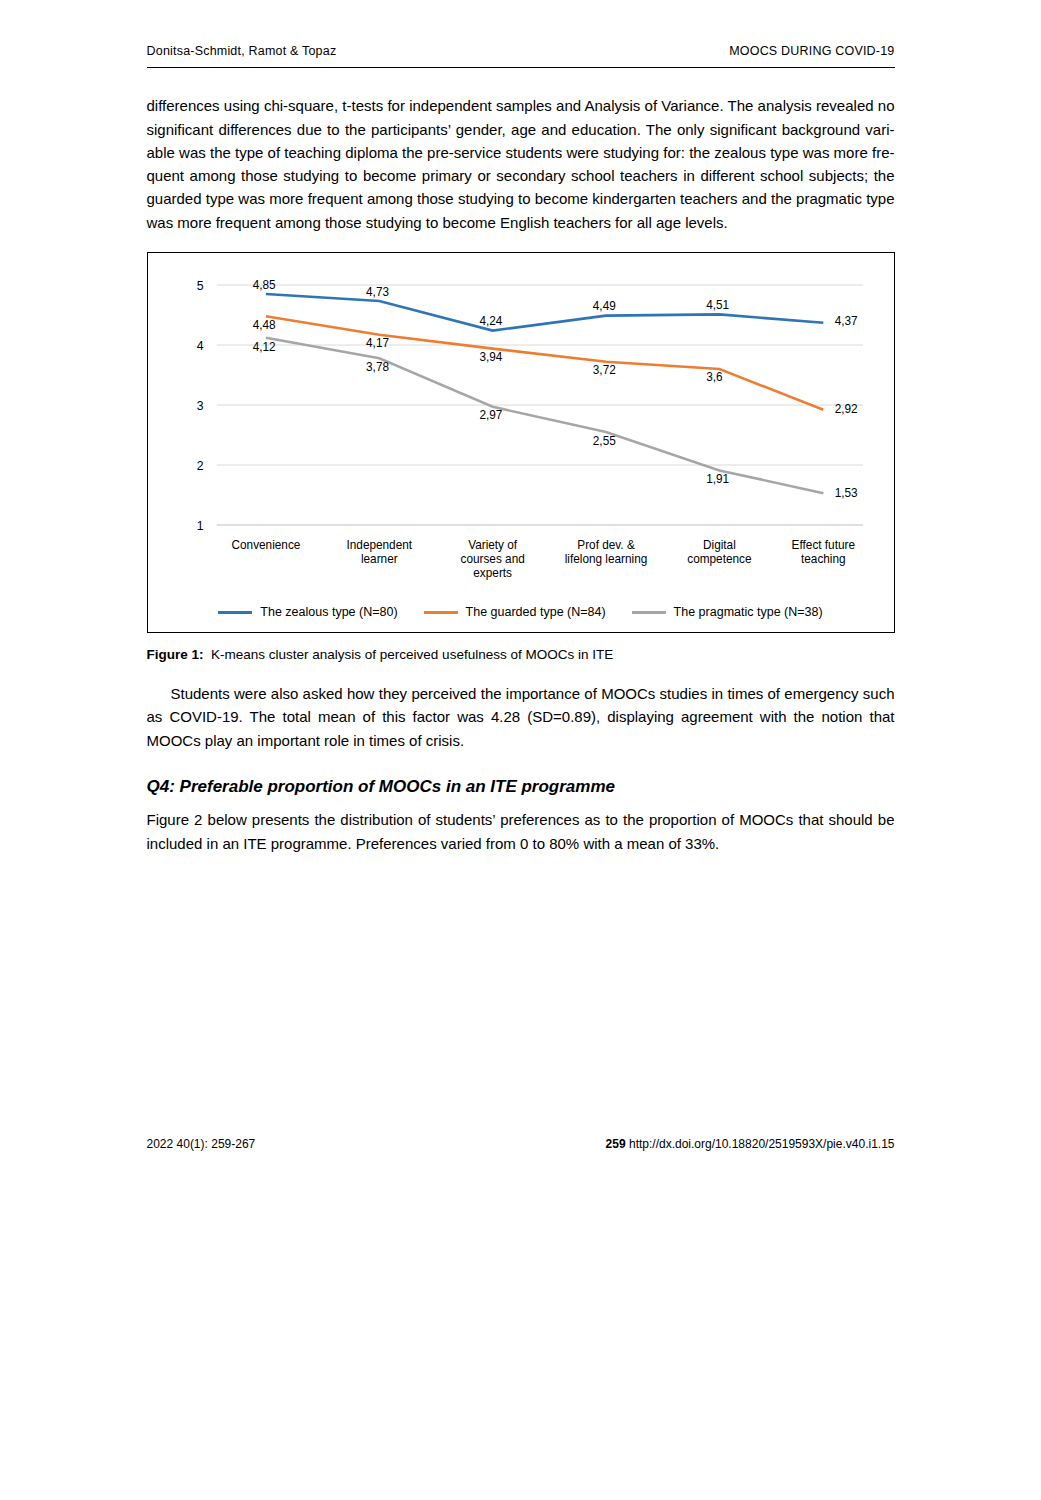Donitsa-Schmidt, Ramot & Topaz
MOOCS during COVID-19
differences using chi-square, t-tests for independent samples and Analysis of Variance. The analysis revealed no significant differences due to the participants’ gender, age and education. The only significant background variable was the type of teaching diploma the pre-service students were studying for: the zealous type was more frequent among those studying to become primary or secondary school teachers in different school subjects; the guarded type was more frequent among those studying to become kindergarten teachers and the pragmatic type was more frequent among those studying to become English teachers for all age levels.
5 4 3 2 1 4,85 4,73 4,24 4,49 4,51 4,37 4,48 4,17 3,94 3,72 3,6 2,92 4,12 3,78 2,97 2,55 1,91 1,53 Convenience Independent learner Variety of courses and experts Prof dev. & lifelong learning Digital competence Effect future teaching
The zealous type (N=80)
The guarded type (N=84)
The pragmatic type (N=38)
Figure 1: K-means cluster analysis of perceived usefulness of MOOCs in ITE
Students were also asked how they perceived the importance of MOOCs studies in times of emergency such as COVID-19. The total mean of this factor was 4.28 (SD=0.89), displaying agreement with the notion that MOOCs play an important role in times of crisis.
Q4: Preferable proportion of MOOCs in an ITE programme
Figure 2 below presents the distribution of students’ preferences as to the proportion of MOOCs that should be included in an ITE programme. Preferences varied from 0 to 80% with a mean of 33%.
2022 40(1): 259-267
259 http://dx.doi.org/10.18820/2519593X/pie.v40.i1.15